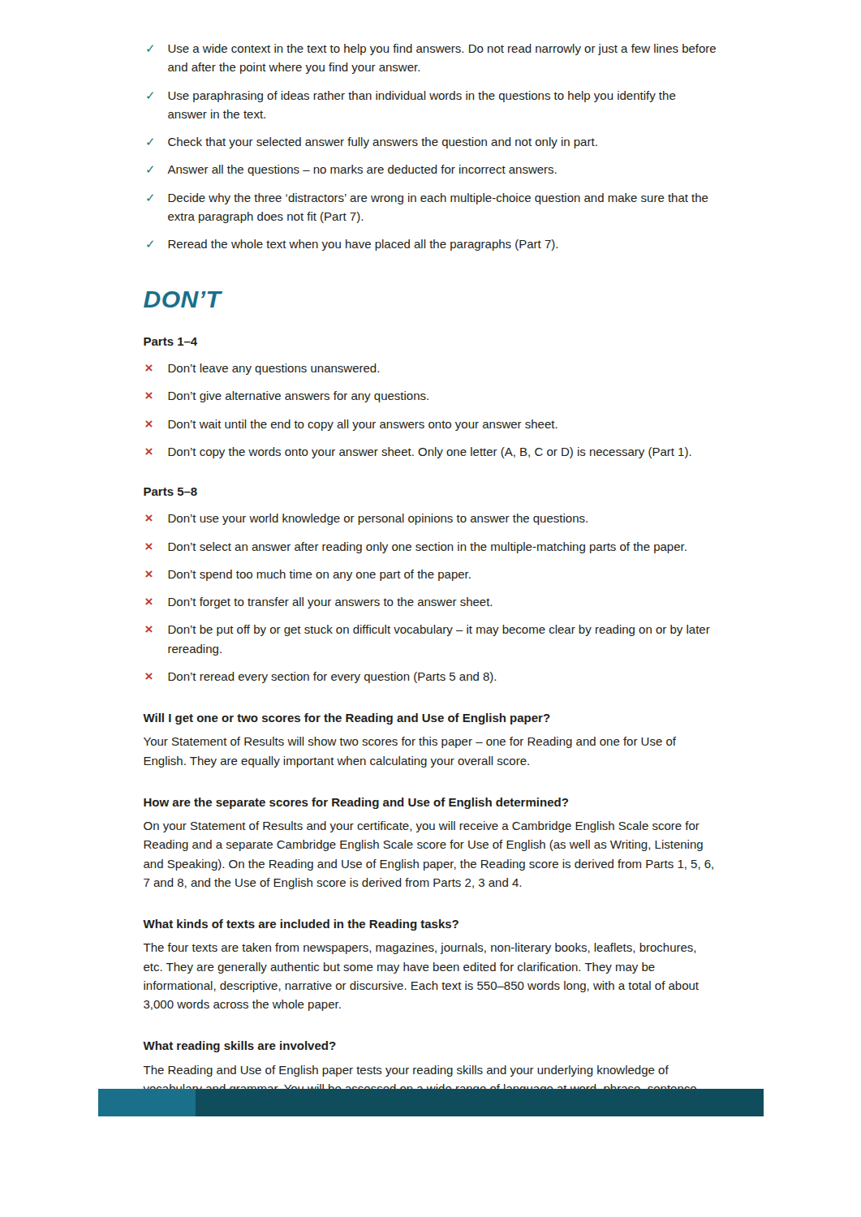Use a wide context in the text to help you find answers. Do not read narrowly or just a few lines before and after the point where you find your answer.
Use paraphrasing of ideas rather than individual words in the questions to help you identify the answer in the text.
Check that your selected answer fully answers the question and not only in part.
Answer all the questions – no marks are deducted for incorrect answers.
Decide why the three ‘distractors’ are wrong in each multiple-choice question and make sure that the extra paragraph does not fit (Part 7).
Reread the whole text when you have placed all the paragraphs (Part 7).
DON’T
Parts 1–4
Don’t leave any questions unanswered.
Don’t give alternative answers for any questions.
Don’t wait until the end to copy all your answers onto your answer sheet.
Don’t copy the words onto your answer sheet. Only one letter (A, B, C or D) is necessary (Part 1).
Parts 5–8
Don’t use your world knowledge or personal opinions to answer the questions.
Don’t select an answer after reading only one section in the multiple-matching parts of the paper.
Don’t spend too much time on any one part of the paper.
Don’t forget to transfer all your answers to the answer sheet.
Don’t be put off by or get stuck on difficult vocabulary – it may become clear by reading on or by later rereading.
Don’t reread every section for every question (Parts 5 and 8).
Will I get one or two scores for the Reading and Use of English paper?
Your Statement of Results will show two scores for this paper – one for Reading and one for Use of English. They are equally important when calculating your overall score.
How are the separate scores for Reading and Use of English determined?
On your Statement of Results and your certificate, you will receive a Cambridge English Scale score for Reading and a separate Cambridge English Scale score for Use of English (as well as Writing, Listening and Speaking). On the Reading and Use of English paper, the Reading score is derived from Parts 1, 5, 6, 7 and 8, and the Use of English score is derived from Parts 2, 3 and 4.
What kinds of texts are included in the Reading tasks?
The four texts are taken from newspapers, magazines, journals, non-literary books, leaflets, brochures, etc. They are generally authentic but some may have been edited for clarification. They may be informational, descriptive, narrative or discursive. Each text is 550–850 words long, with a total of about 3,000 words across the whole paper.
What reading skills are involved?
The Reading and Use of English paper tests your reading skills and your underlying knowledge of vocabulary and grammar. You will be assessed on a wide range of language at word, phrase, sentence and text level, reading for main ideas, specific information, text structure, implication and tone.